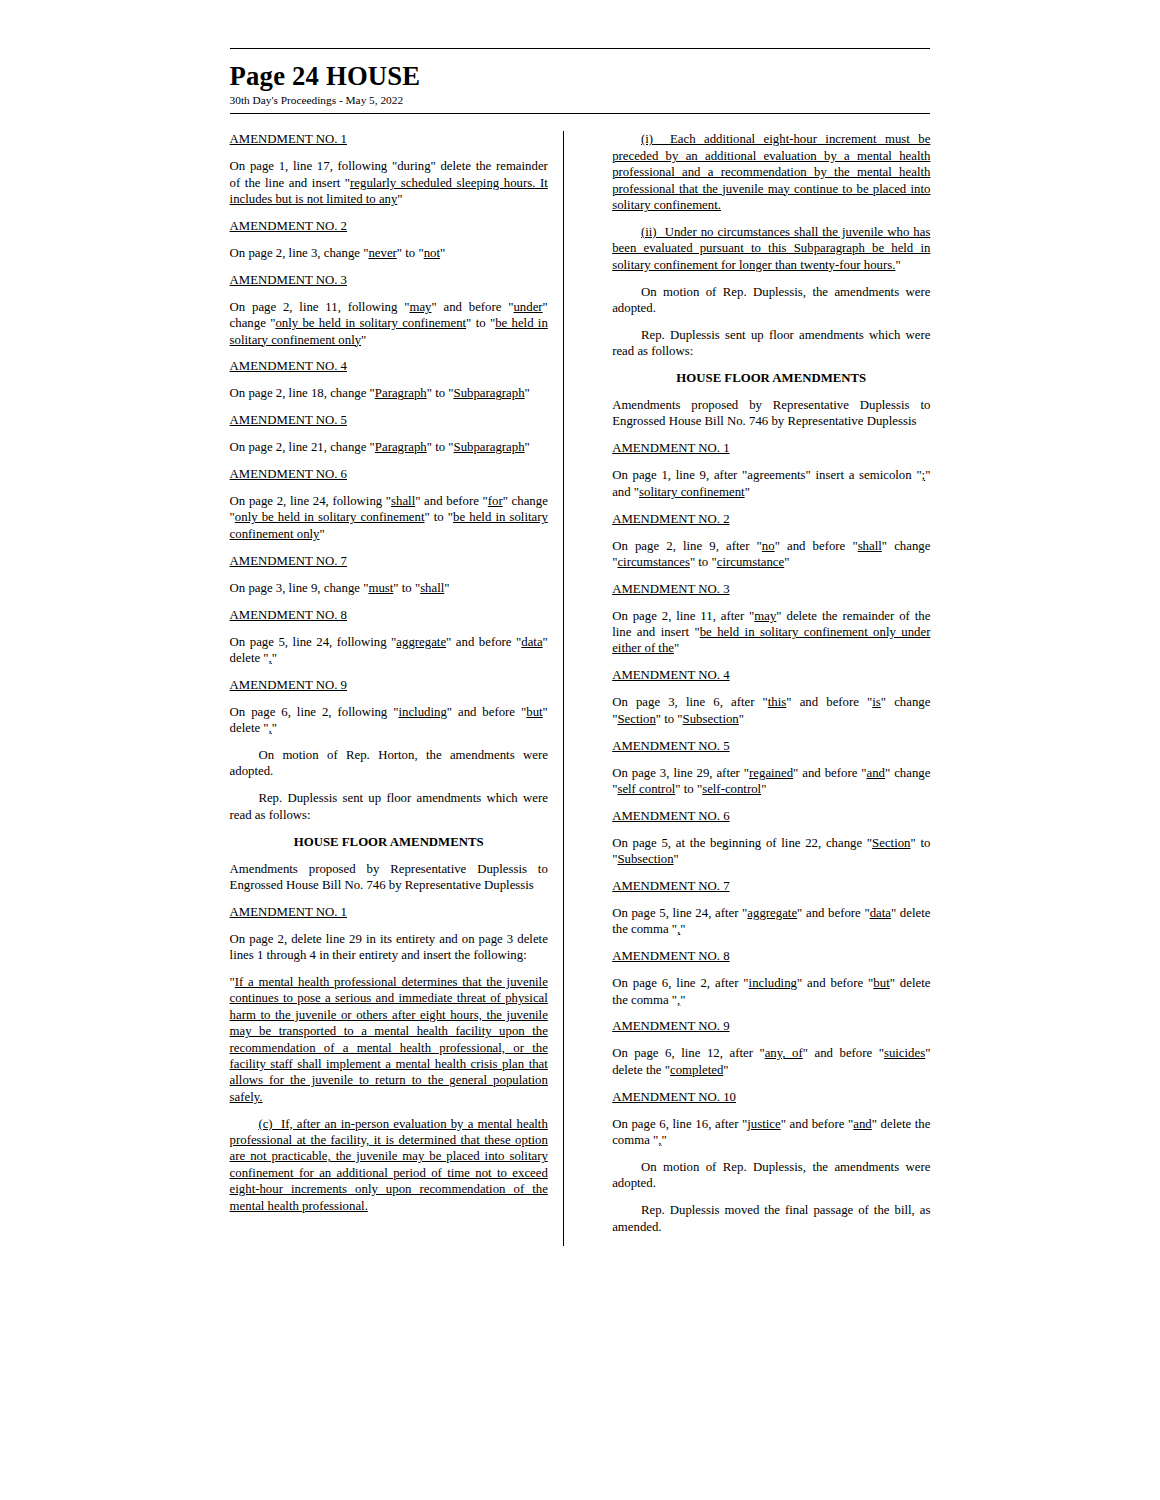Page 24 HOUSE
30th Day's Proceedings - May 5, 2022
AMENDMENT NO. 1
On page 1, line 17, following "during" delete the remainder of the line and insert "regularly scheduled sleeping hours. It includes but is not limited to any"
AMENDMENT NO. 2
On page 2, line 3, change "never" to "not"
AMENDMENT NO. 3
On page 2, line 11, following "may" and before "under" change "only be held in solitary confinement" to "be held in solitary confinement only"
AMENDMENT NO. 4
On page 2, line 18, change "Paragraph" to "Subparagraph"
AMENDMENT NO. 5
On page 2, line 21, change "Paragraph" to "Subparagraph"
AMENDMENT NO. 6
On page 2, line 24, following "shall" and before "for" change "only be held in solitary confinement" to "be held in solitary confinement only"
AMENDMENT NO. 7
On page 3, line 9, change "must" to "shall"
AMENDMENT NO. 8
On page 5, line 24, following "aggregate" and before "data" delete ","
AMENDMENT NO. 9
On page 6, line 2, following "including" and before "but" delete ","
On motion of Rep. Horton, the amendments were adopted.
Rep. Duplessis sent up floor amendments which were read as follows:
HOUSE FLOOR AMENDMENTS
Amendments proposed by Representative Duplessis to Engrossed House Bill No. 746 by Representative Duplessis
AMENDMENT NO. 1
On page 2, delete line 29 in its entirety and on page 3 delete lines 1 through 4 in their entirety and insert the following:
"If a mental health professional determines that the juvenile continues to pose a serious and immediate threat of physical harm to the juvenile or others after eight hours, the juvenile may be transported to a mental health facility upon the recommendation of a mental health professional, or the facility staff shall implement a mental health crisis plan that allows for the juvenile to return to the general population safely.
(c) If, after an in-person evaluation by a mental health professional at the facility, it is determined that these option are not practicable, the juvenile may be placed into solitary confinement for an additional period of time not to exceed eight-hour increments only upon recommendation of the mental health professional.
(i) Each additional eight-hour increment must be preceded by an additional evaluation by a mental health professional and a recommendation by the mental health professional that the juvenile may continue to be placed into solitary confinement.
(ii) Under no circumstances shall the juvenile who has been evaluated pursuant to this Subparagraph be held in solitary confinement for longer than twenty-four hours."
On motion of Rep. Duplessis, the amendments were adopted.
Rep. Duplessis sent up floor amendments which were read as follows:
HOUSE FLOOR AMENDMENTS
Amendments proposed by Representative Duplessis to Engrossed House Bill No. 746 by Representative Duplessis
AMENDMENT NO. 1
On page 1, line 9, after "agreements" insert a semicolon ";" and "solitary confinement"
AMENDMENT NO. 2
On page 2, line 9, after "no" and before "shall" change "circumstances" to "circumstance"
AMENDMENT NO. 3
On page 2, line 11, after "may" delete the remainder of the line and insert "be held in solitary confinement only under either of the"
AMENDMENT NO. 4
On page 3, line 6, after "this" and before "is" change "Section" to "Subsection"
AMENDMENT NO. 5
On page 3, line 29, after "regained" and before "and" change "self control" to "self-control"
AMENDMENT NO. 6
On page 5, at the beginning of line 22, change "Section" to "Subsection"
AMENDMENT NO. 7
On page 5, line 24, after "aggregate" and before "data" delete the comma ","
AMENDMENT NO. 8
On page 6, line 2, after "including" and before "but" delete the comma ","
AMENDMENT NO. 9
On page 6, line 12, after "any, of" and before "suicides" delete the "completed"
AMENDMENT NO. 10
On page 6, line 16, after "justice" and before "and" delete the comma ","
On motion of Rep. Duplessis, the amendments were adopted.
Rep. Duplessis moved the final passage of the bill, as amended.